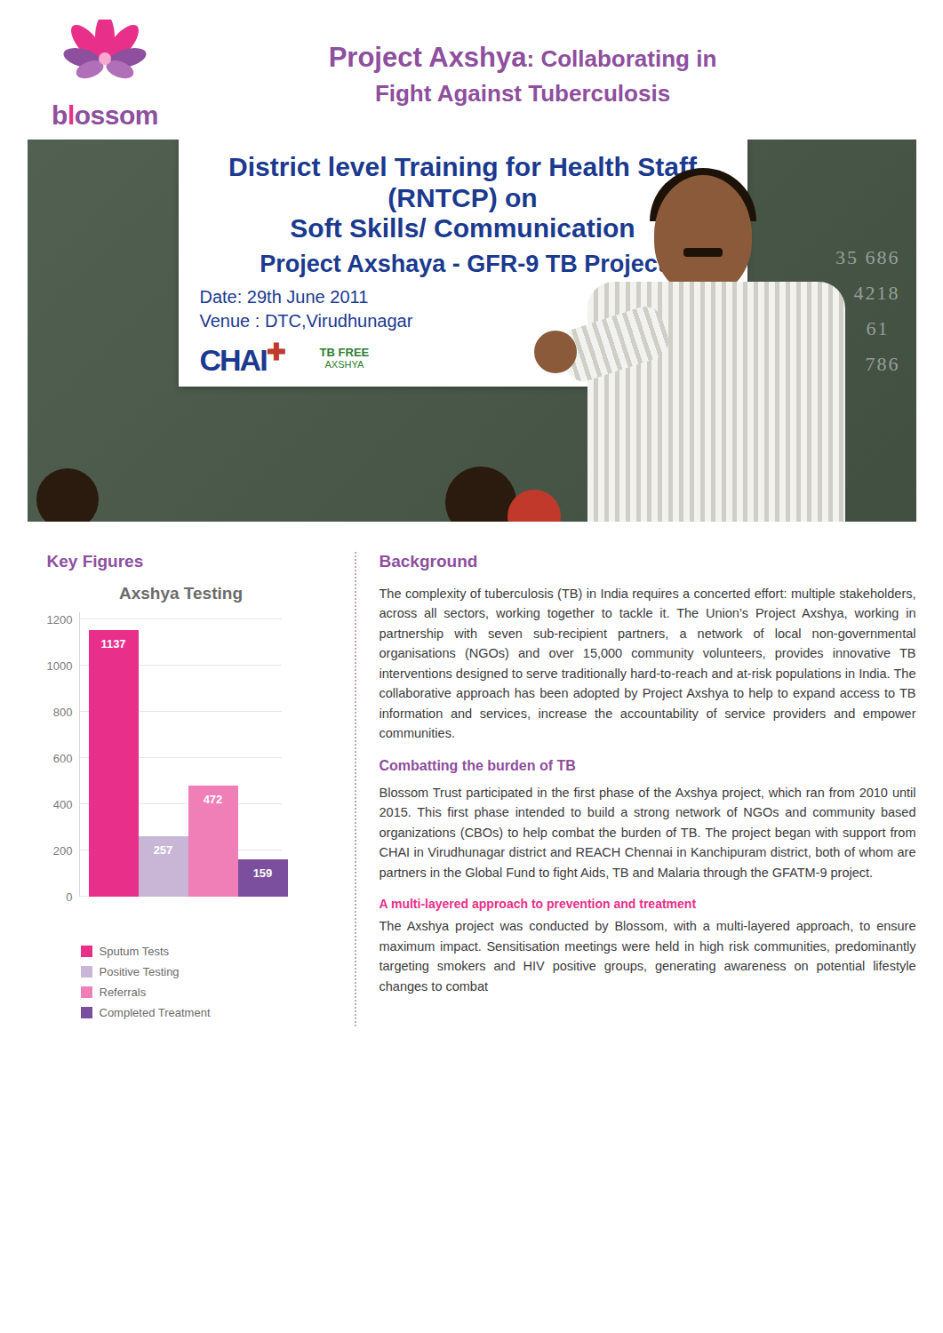blossom
Project Axshya: Collaborating in
Fight Against Tuberculosis
35 686
4218
61
786
District level Training for Health Staff
(RNTCP) on
Soft Skills/ Communication
Project Axshaya - GFR-9 TB Project
Date: 29th June 2011
Venue : DTC,Virudhunagar
CHAI✚
TB FREEAXSHYA
Key Figures
Axshya Testing
0
200
400
600
800
1000
1200
1137
257
472
159
Sputum Tests
Positive Testing
Referrals
Completed Treatment
Background
The complexity of tuberculosis (TB) in India requires a concerted effort: multiple stakeholders, across all sectors, working together to tackle it. The Union’s Project Axshya, working in partnership with seven sub-recipient partners, a network of local non-governmental organisations (NGOs) and over 15,000 community volunteers, provides innovative TB interventions designed to serve traditionally hard-to-reach and at-risk populations in India. The collaborative approach has been adopted by Project Axshya to help to expand access to TB information and services, increase the accountability of service providers and empower communities.
Combatting the burden of TB
Blossom Trust participated in the first phase of the Axshya project, which ran from 2010 until 2015. This first phase intended to build a strong network of NGOs and community based organizations (CBOs) to help combat the burden of TB. The project began with support from CHAI in Virudhunagar district and REACH Chennai in Kanchipuram district, both of whom are partners in the Global Fund to fight Aids, TB and Malaria through the GFATM-9 project.
A multi-layered approach to prevention and treatment
The Axshya project was conducted by Blossom, with a multi-layered approach, to ensure maximum impact. Sensitisation meetings were held in high risk communities, predominantly targeting smokers and HIV positive groups, generating awareness on potential lifestyle changes to combat